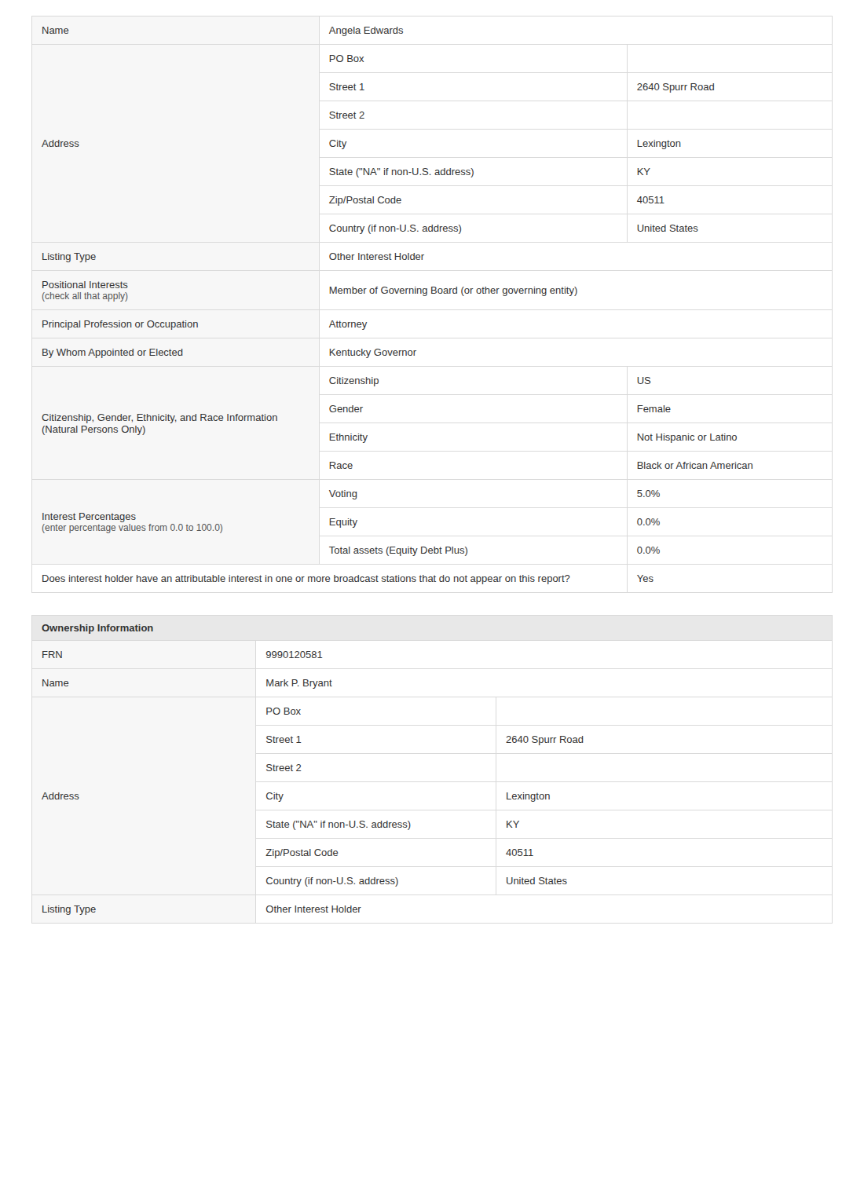| Name | Angela Edwards |
| Address | PO Box | |
| Street 1 | 2640 Spurr Road |
| Street 2 | |
| City | Lexington |
| State ("NA" if non-U.S. address) | KY |
| Zip/Postal Code | 40511 |
| Country (if non-U.S. address) | United States |
| Listing Type | Other Interest Holder |
| Positional Interests (check all that apply) | Member of Governing Board (or other governing entity) |
| Principal Profession or Occupation | Attorney |
| By Whom Appointed or Elected | Kentucky Governor |
| Citizenship, Gender, Ethnicity, and Race Information (Natural Persons Only) | Citizenship | US |
| Gender | Female |
| Ethnicity | Not Hispanic or Latino |
| Race | Black or African American |
| Interest Percentages (enter percentage values from 0.0 to 100.0) | Voting | 5.0% |
| Equity | 0.0% |
| Total assets (Equity Debt Plus) | 0.0% |
| Does interest holder have an attributable interest in one or more broadcast stations that do not appear on this report? | Yes |
Ownership Information
| FRN | 9990120581 |
| Name | Mark P. Bryant |
| Address | PO Box | |
| Street 1 | 2640 Spurr Road |
| Street 2 | |
| City | Lexington |
| State ("NA" if non-U.S. address) | KY |
| Zip/Postal Code | 40511 |
| Country (if non-U.S. address) | United States |
| Listing Type | Other Interest Holder |